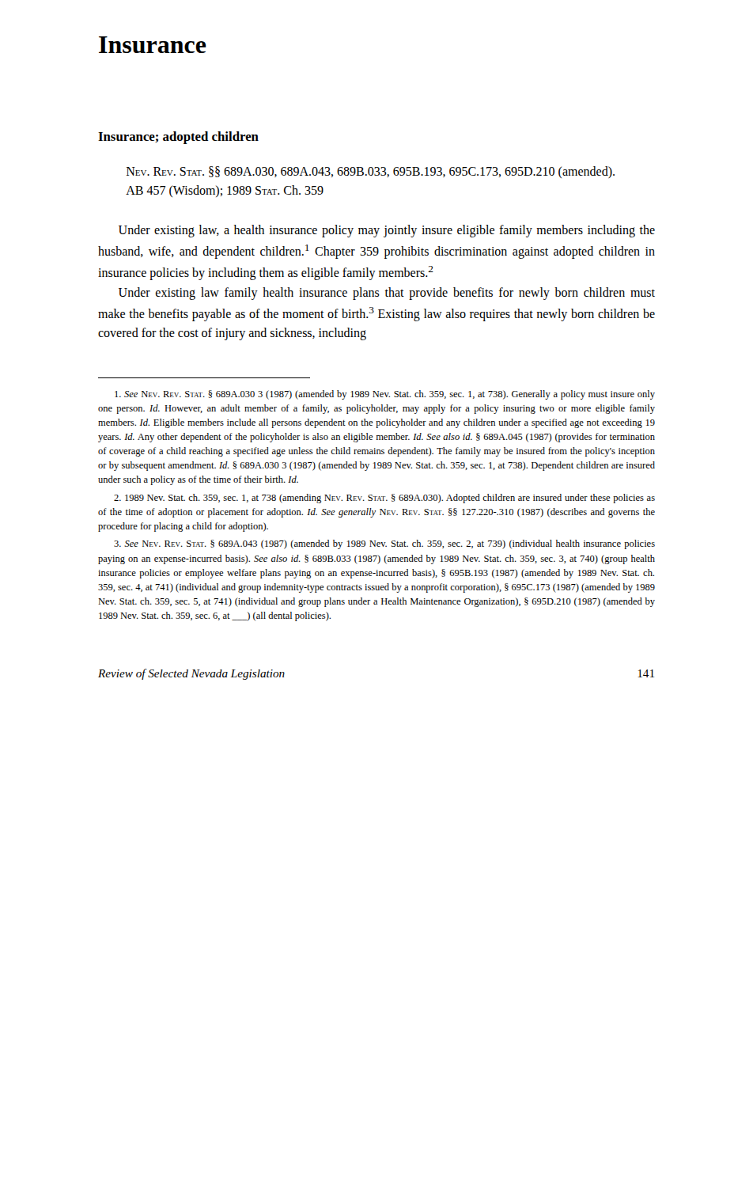Insurance
Insurance; adopted children
Nev. Rev. Stat. §§ 689A.030, 689A.043, 689B.033, 695B.193, 695C.173, 695D.210 (amended).
AB 457 (Wisdom); 1989 Stat. Ch. 359
Under existing law, a health insurance policy may jointly insure eligible family members including the husband, wife, and dependent children.1 Chapter 359 prohibits discrimination against adopted children in insurance policies by including them as eligible family members.2
Under existing law family health insurance plans that provide benefits for newly born children must make the benefits payable as of the moment of birth.3 Existing law also requires that newly born children be covered for the cost of injury and sickness, including
1. See Nev. Rev. Stat. § 689A.030 3 (1987) (amended by 1989 Nev. Stat. ch. 359, sec. 1, at 738). Generally a policy must insure only one person. Id. However, an adult member of a family, as policyholder, may apply for a policy insuring two or more eligible family members. Id. Eligible members include all persons dependent on the policyholder and any children under a specified age not exceeding 19 years. Id. Any other dependent of the policyholder is also an eligible member. Id. See also id. § 689A.045 (1987) (provides for termination of coverage of a child reaching a specified age unless the child remains dependent). The family may be insured from the policy's inception or by subsequent amendment. Id. § 689A.030 3 (1987) (amended by 1989 Nev. Stat. ch. 359, sec. 1, at 738). Dependent children are insured under such a policy as of the time of their birth. Id.
2. 1989 Nev. Stat. ch. 359, sec. 1, at 738 (amending Nev. Rev. Stat. § 689A.030). Adopted children are insured under these policies as of the time of adoption or placement for adoption. Id. See generally Nev. Rev. Stat. §§ 127.220-.310 (1987) (describes and governs the procedure for placing a child for adoption).
3. See Nev. Rev. Stat. § 689A.043 (1987) (amended by 1989 Nev. Stat. ch. 359, sec. 2, at 739) (individual health insurance policies paying on an expense-incurred basis). See also id. § 689B.033 (1987) (amended by 1989 Nev. Stat. ch. 359, sec. 3, at 740) (group health insurance policies or employee welfare plans paying on an expense-incurred basis), § 695B.193 (1987) (amended by 1989 Nev. Stat. ch. 359, sec. 4, at 741) (individual and group indemnity-type contracts issued by a nonprofit corporation), § 695C.173 (1987) (amended by 1989 Nev. Stat. ch. 359, sec. 5, at 741) (individual and group plans under a Health Maintenance Organization), § 695D.210 (1987) (amended by 1989 Nev. Stat. ch. 359, sec. 6, at ___) (all dental policies).
Review of Selected Nevada Legislation 141